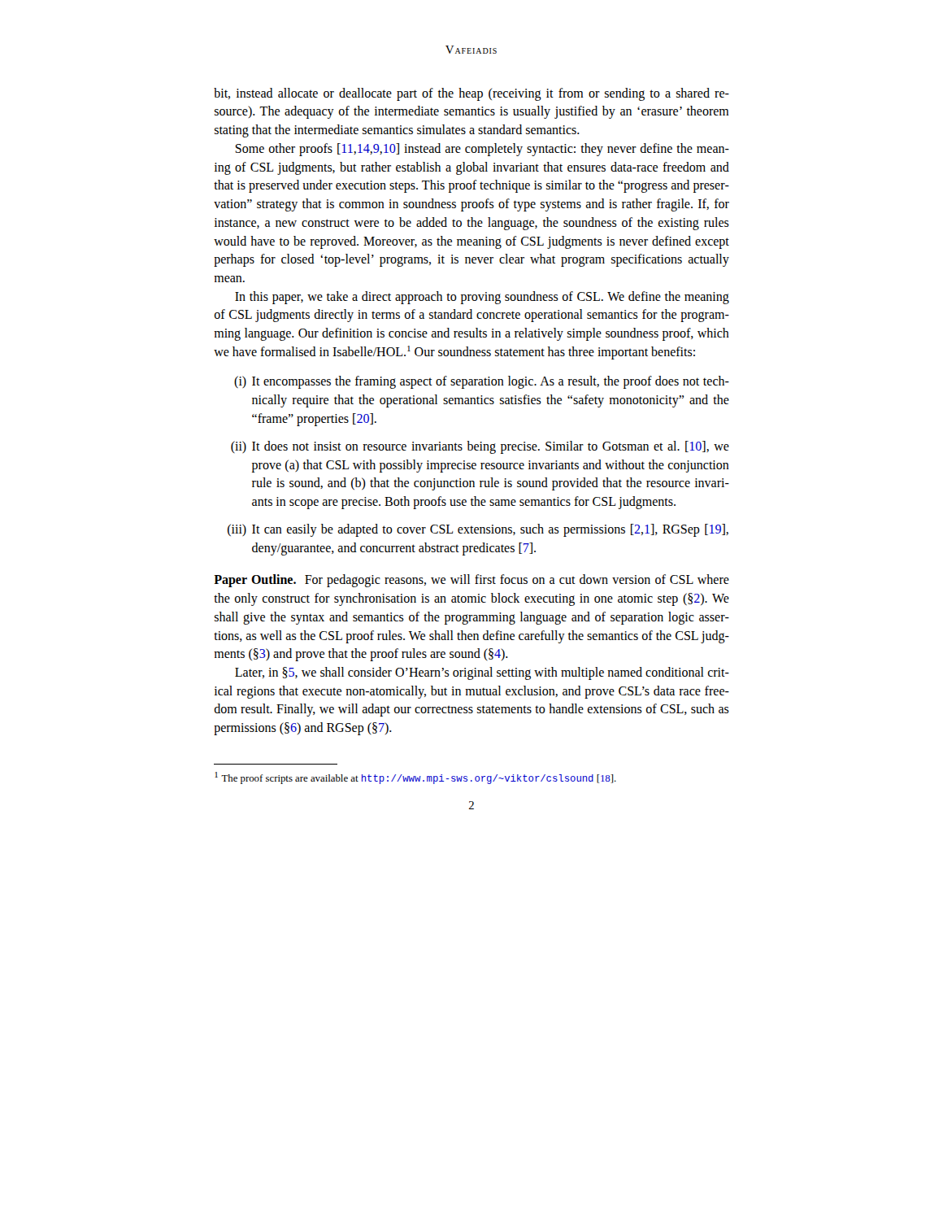Vafeiadis
bit, instead allocate or deallocate part of the heap (receiving it from or sending to a shared resource). The adequacy of the intermediate semantics is usually justified by an ‘erasure’ theorem stating that the intermediate semantics simulates a standard semantics.
Some other proofs [11,14,9,10] instead are completely syntactic: they never define the meaning of CSL judgments, but rather establish a global invariant that ensures data-race freedom and that is preserved under execution steps. This proof technique is similar to the “progress and preservation” strategy that is common in soundness proofs of type systems and is rather fragile. If, for instance, a new construct were to be added to the language, the soundness of the existing rules would have to be reproved. Moreover, as the meaning of CSL judgments is never defined except perhaps for closed ‘top-level’ programs, it is never clear what program specifications actually mean.
In this paper, we take a direct approach to proving soundness of CSL. We define the meaning of CSL judgments directly in terms of a standard concrete operational semantics for the programming language. Our definition is concise and results in a relatively simple soundness proof, which we have formalised in Isabelle/HOL.1 Our soundness statement has three important benefits:
It encompasses the framing aspect of separation logic. As a result, the proof does not technically require that the operational semantics satisfies the “safety monotonicity” and the “frame” properties [20].
It does not insist on resource invariants being precise. Similar to Gotsman et al. [10], we prove (a) that CSL with possibly imprecise resource invariants and without the conjunction rule is sound, and (b) that the conjunction rule is sound provided that the resource invariants in scope are precise. Both proofs use the same semantics for CSL judgments.
It can easily be adapted to cover CSL extensions, such as permissions [2,1], RGSep [19], deny/guarantee, and concurrent abstract predicates [7].
Paper Outline. For pedagogic reasons, we will first focus on a cut down version of CSL where the only construct for synchronisation is an atomic block executing in one atomic step (§2). We shall give the syntax and semantics of the programming language and of separation logic assertions, as well as the CSL proof rules. We shall then define carefully the semantics of the CSL judgments (§3) and prove that the proof rules are sound (§4).
Later, in §5, we shall consider O’Hearn’s original setting with multiple named conditional critical regions that execute non-atomically, but in mutual exclusion, and prove CSL’s data race freedom result. Finally, we will adapt our correctness statements to handle extensions of CSL, such as permissions (§6) and RGSep (§7).
1The proof scripts are available at http://www.mpi-sws.org/~viktor/cslsound [18].
2